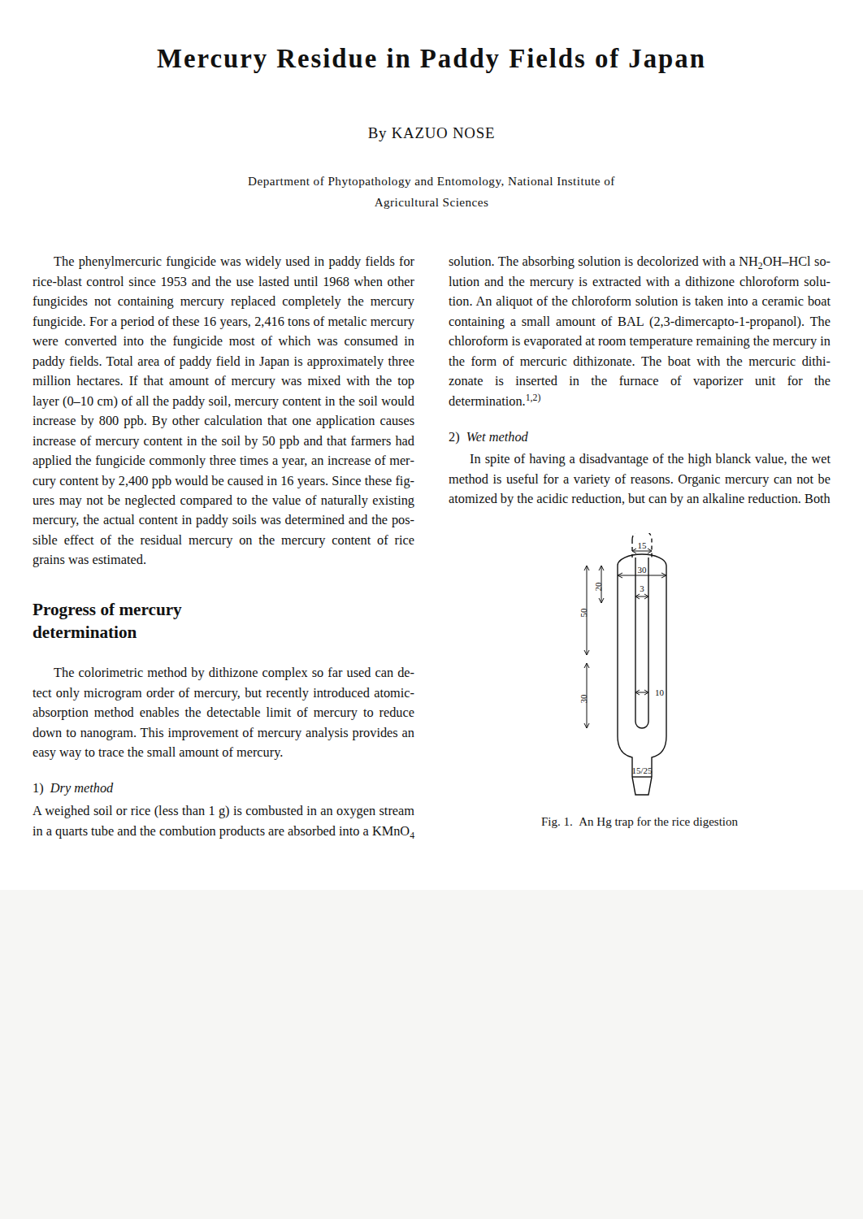Mercury Residue in Paddy Fields of Japan
By KAZUO NOSE
Department of Phytopathology and Entomology, National Institute of
Agricultural Sciences
The phenylmercuric fungicide was widely used in paddy fields for rice-blast control since 1953 and the use lasted until 1968 when other fungicides not containing mercury replaced completely the mercury fungicide. For a period of these 16 years, 2,416 tons of metalic mercury were converted into the fungicide most of which was consumed in paddy fields. Total area of paddy field in Japan is approximately three million hectares. If that amount of mercury was mixed with the top layer (0–10 cm) of all the paddy soil, mercury content in the soil would increase by 800 ppb. By other calculation that one application causes increase of mercury content in the soil by 50 ppb and that farmers had applied the fungicide commonly three times a year, an increase of mercury content by 2,400 ppb would be caused in 16 years. Since these figures may not be neglected compared to the value of naturally existing mercury, the actual content in paddy soils was determined and the possible effect of the residual mercury on the mercury content of rice grains was estimated.
Progress of mercury
determination
The colorimetric method by dithizone complex so far used can detect only microgram order of mercury, but recently introduced atomic-absorption method enables the detectable limit of mercury to reduce down to nanogram. This improvement of mercury analysis provides an easy way to trace the small amount of mercury.
1) Dry method
A weighed soil or rice (less than 1 g) is combusted in an oxygen stream in a quarts tube and the combution products are absorbed into a KMnO4 solution. The absorbing solution is decolorized with a NH2OH–HCl solution and the mercury is extracted with a dithizone chloroform solution. An aliquot of the chloroform solution is taken into a ceramic boat containing a small amount of BAL (2,3-dimercapto-1-propanol). The chloroform is evaporated at room temperature remaining the mercury in the form of mercuric dithizonate. The boat with the mercuric dithizonate is inserted in the furnace of vaporizer unit for the determination.1,2)
2) Wet method
In spite of having a disadvantage of the high blanck value, the wet method is useful for a variety of reasons. Organic mercury can not be atomized by the acidic reduction, but can by an alkaline reduction. Both
15 30 3 10 20 50 30 15/25
Fig. 1. An Hg trap for the rice digestion